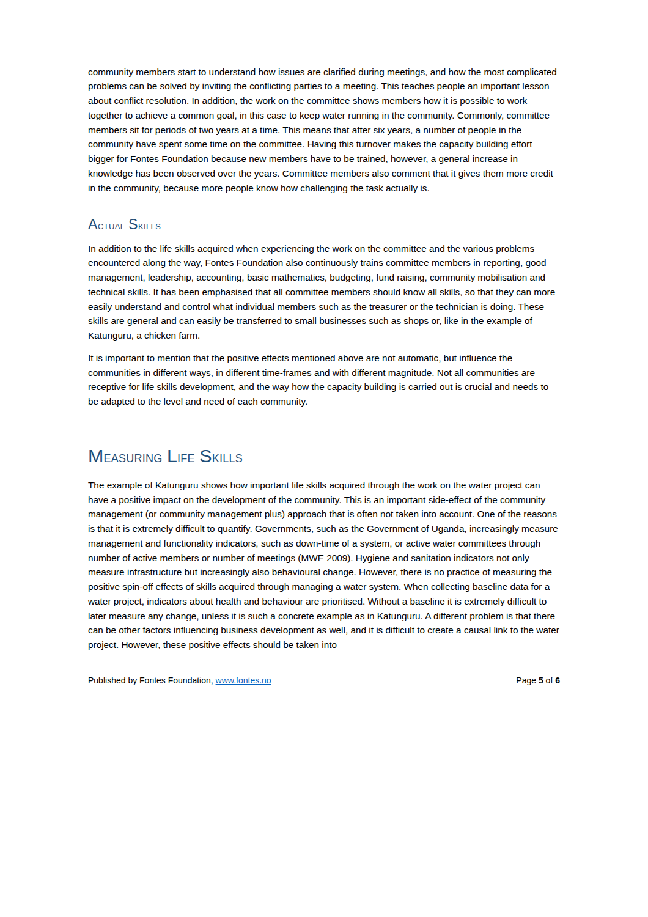community members start to understand how issues are clarified during meetings, and how the most complicated problems can be solved by inviting the conflicting parties to a meeting. This teaches people an important lesson about conflict resolution. In addition, the work on the committee shows members how it is possible to work together to achieve a common goal, in this case to keep water running in the community. Commonly, committee members sit for periods of two years at a time. This means that after six years, a number of people in the community have spent some time on the committee. Having this turnover makes the capacity building effort bigger for Fontes Foundation because new members have to be trained, however, a general increase in knowledge has been observed over the years. Committee members also comment that it gives them more credit in the community, because more people know how challenging the task actually is.
Actual skills
In addition to the life skills acquired when experiencing the work on the committee and the various problems encountered along the way, Fontes Foundation also continuously trains committee members in reporting, good management, leadership, accounting, basic mathematics, budgeting, fund raising, community mobilisation and technical skills. It has been emphasised that all committee members should know all skills, so that they can more easily understand and control what individual members such as the treasurer or the technician is doing. These skills are general and can easily be transferred to small businesses such as shops or, like in the example of Katunguru, a chicken farm.
It is important to mention that the positive effects mentioned above are not automatic, but influence the communities in different ways, in different time-frames and with different magnitude. Not all communities are receptive for life skills development, and the way how the capacity building is carried out is crucial and needs to be adapted to the level and need of each community.
Measuring life skills
The example of Katunguru shows how important life skills acquired through the work on the water project can have a positive impact on the development of the community. This is an important side-effect of the community management (or community management plus) approach that is often not taken into account. One of the reasons is that it is extremely difficult to quantify. Governments, such as the Government of Uganda, increasingly measure management and functionality indicators, such as down-time of a system, or active water committees through number of active members or number of meetings (MWE 2009). Hygiene and sanitation indicators not only measure infrastructure but increasingly also behavioural change. However, there is no practice of measuring the positive spin-off effects of skills acquired through managing a water system. When collecting baseline data for a water project, indicators about health and behaviour are prioritised. Without a baseline it is extremely difficult to later measure any change, unless it is such a concrete example as in Katunguru. A different problem is that there can be other factors influencing business development as well, and it is difficult to create a causal link to the water project. However, these positive effects should be taken into
Published by Fontes Foundation, www.fontes.no Page 5 of 6